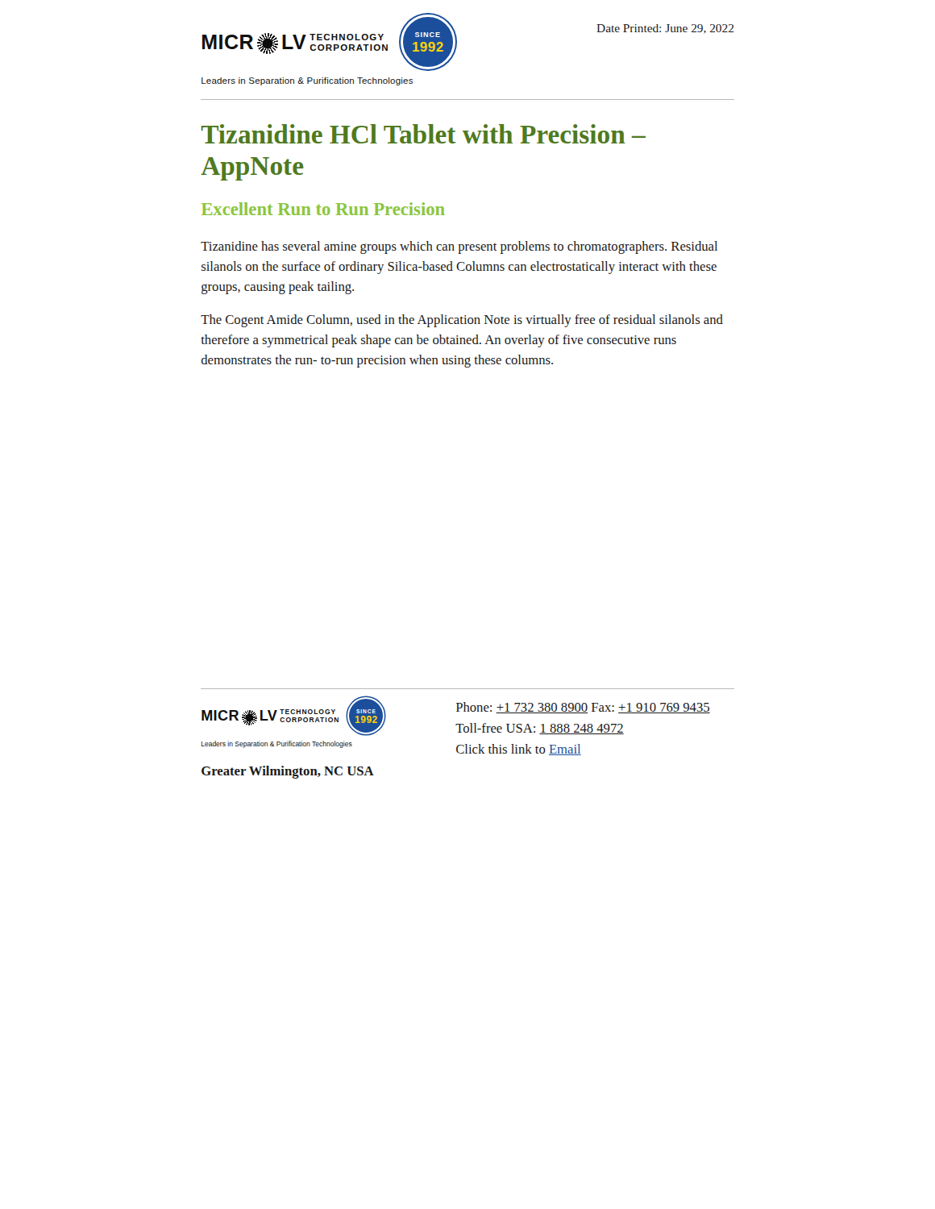MICR LV TECHNOLOGY CORPORATION
SINCE 1992
Leaders in Separation & Purification Technologies
Date Printed: June 29, 2022
Tizanidine HCl Tablet with Precision – AppNote
Excellent Run to Run Precision
Tizanidine has several amine groups which can present problems to chromatographers. Residual silanols on the surface of ordinary Silica-based Columns can electrostatically interact with these groups, causing peak tailing.
The Cogent Amide Column, used in the Application Note is virtually free of residual silanols and therefore a symmetrical peak shape can be obtained. An overlay of five consecutive runs demonstrates the run- to-run precision when using these columns.
MICR LV TECHNOLOGY CORPORATION
SINCE 1992
Leaders in Separation & Purification Technologies
Greater Wilmington, NC USA
Phone: +1 732 380 8900 Fax: +1 910 769 9435
Toll-free USA: 1 888 248 4972
Click this link to Email